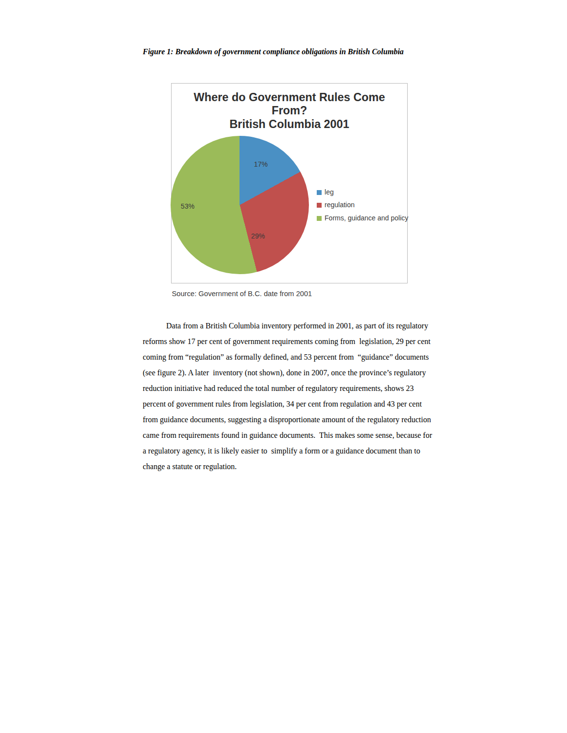Figure 1: Breakdown of government compliance obligations in British Columbia
Where do Government Rules Come From?
British Columbia 2001
17%
29%
53%
leg
regulation
Forms, guidance and policy
Source: Government of B.C. date from 2001
Data from a British Columbia inventory performed in 2001, as part of its regulatory reforms show 17 per cent of government requirements coming from legislation, 29 per cent coming from “regulation” as formally defined, and 53 percent from “guidance” documents (see figure 2). A later inventory (not shown), done in 2007, once the province’s regulatory reduction initiative had reduced the total number of regulatory requirements, shows 23 percent of government rules from legislation, 34 per cent from regulation and 43 per cent from guidance documents, suggesting a disproportionate amount of the regulatory reduction came from requirements found in guidance documents. This makes some sense, because for a regulatory agency, it is likely easier to simplify a form or a guidance document than to change a statute or regulation.